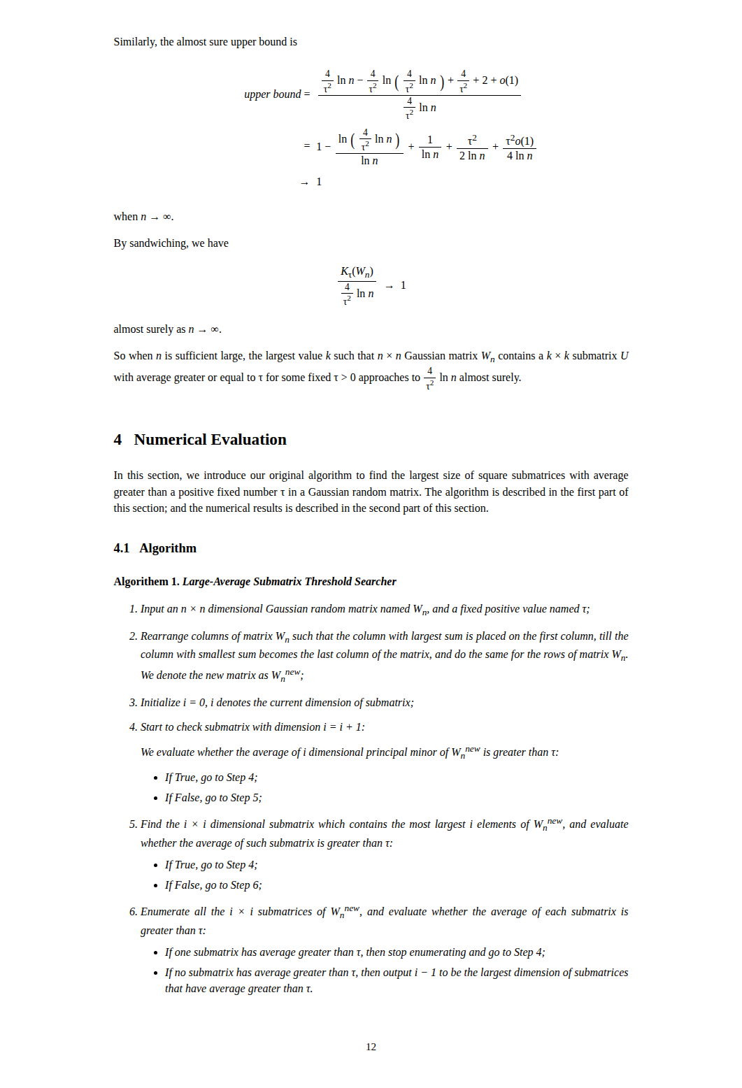Similarly, the almost sure upper bound is
upper bound = 4 τ2 ln n − 4 τ2 ln ( 4 τ2 ln n ) + 4 τ2 + 2 + o(1) 4 τ2 ln n = 1 − ln ( 4 τ2 ln n ) ln n + 1 ln n + τ2 2 ln n + τ2o(1) 4 ln n → 1
when n → ∞.
By sandwiching, we have
Kτ(Wn) 4 τ2 ln n → 1
almost surely as n → ∞.
So when n is sufficient large, the largest value k such that n × n Gaussian matrix Wn contains a k × k submatrix U with average greater or equal to τ for some fixed τ > 0 approaches to 4 τ2 ln n almost surely.
4 Numerical Evaluation
In this section, we introduce our original algorithm to find the largest size of square submatrices with average greater than a positive fixed number τ in a Gaussian random matrix. The algorithm is described in the first part of this section; and the numerical results is described in the second part of this section.
4.1 Algorithm
Algorithem 1. Large-Average Submatrix Threshold Searcher
Input an n × n dimensional Gaussian random matrix named Wn, and a fixed positive value named τ;
Rearrange columns of matrix Wn such that the column with largest sum is placed on the first column, till the column with smallest sum becomes the last column of the matrix, and do the same for the rows of matrix Wn. We denote the new matrix as Wnnew;
Initialize i = 0, i denotes the current dimension of submatrix;
Start to check submatrix with dimension i = i + 1:
We evaluate whether the average of i dimensional principal minor of Wnnew is greater than τ:
If True, go to Step 4;
If False, go to Step 5;
Find the i × i dimensional submatrix which contains the most largest i elements of Wnnew, and evaluate whether the average of such submatrix is greater than τ:
If True, go to Step 4;
If False, go to Step 6;
Enumerate all the i × i submatrices of Wnnew, and evaluate whether the average of each submatrix is greater than τ:
If one submatrix has average greater than τ, then stop enumerating and go to Step 4;
If no submatrix has average greater than τ, then output i − 1 to be the largest dimension of submatrices that have average greater than τ.
12